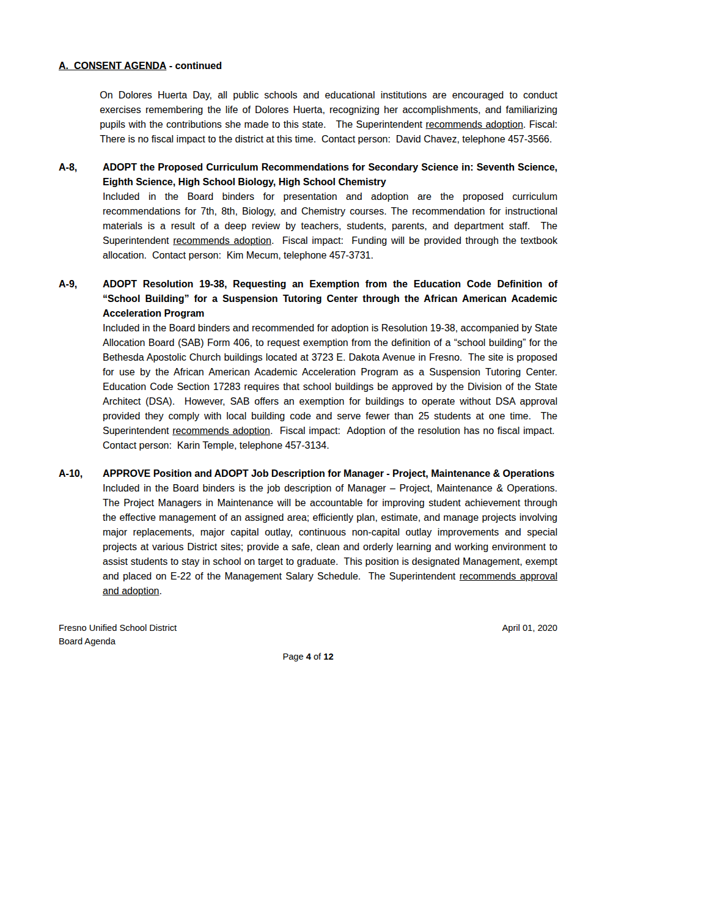A. CONSENT AGENDA
- continued
On Dolores Huerta Day, all public schools and educational institutions are encouraged to conduct exercises remembering the life of Dolores Huerta, recognizing her accomplishments, and familiarizing pupils with the contributions she made to this state. The Superintendent recommends adoption. Fiscal: There is no fiscal impact to the district at this time. Contact person: David Chavez, telephone 457-3566.
A-8,
ADOPT the Proposed Curriculum Recommendations for Secondary Science in: Seventh Science, Eighth Science, High School Biology, High School Chemistry
Included in the Board binders for presentation and adoption are the proposed curriculum recommendations for 7th, 8th, Biology, and Chemistry courses. The recommendation for instructional materials is a result of a deep review by teachers, students, parents, and department staff. The Superintendent recommends adoption. Fiscal impact: Funding will be provided through the textbook allocation. Contact person: Kim Mecum, telephone 457-3731.
A-9,
ADOPT Resolution 19-38, Requesting an Exemption from the Education Code Definition of “School Building” for a Suspension Tutoring Center through the African American Academic Acceleration Program
Included in the Board binders and recommended for adoption is Resolution 19-38, accompanied by State Allocation Board (SAB) Form 406, to request exemption from the definition of a “school building” for the Bethesda Apostolic Church buildings located at 3723 E. Dakota Avenue in Fresno. The site is proposed for use by the African American Academic Acceleration Program as a Suspension Tutoring Center. Education Code Section 17283 requires that school buildings be approved by the Division of the State Architect (DSA). However, SAB offers an exemption for buildings to operate without DSA approval provided they comply with local building code and serve fewer than 25 students at one time. The Superintendent recommends adoption. Fiscal impact: Adoption of the resolution has no fiscal impact. Contact person: Karin Temple, telephone 457-3134.
A-10,
APPROVE Position and ADOPT Job Description for Manager - Project, Maintenance & Operations
Included in the Board binders is the job description of Manager – Project, Maintenance & Operations. The Project Managers in Maintenance will be accountable for improving student achievement through the effective management of an assigned area; efficiently plan, estimate, and manage projects involving major replacements, major capital outlay, continuous non-capital outlay improvements and special projects at various District sites; provide a safe, clean and orderly learning and working environment to assist students to stay in school on target to graduate. This position is designated Management, exempt and placed on E-22 of the Management Salary Schedule. The Superintendent recommends approval and adoption.
Fresno Unified School District
Board Agenda
April 01, 2020
Page 4 of 12